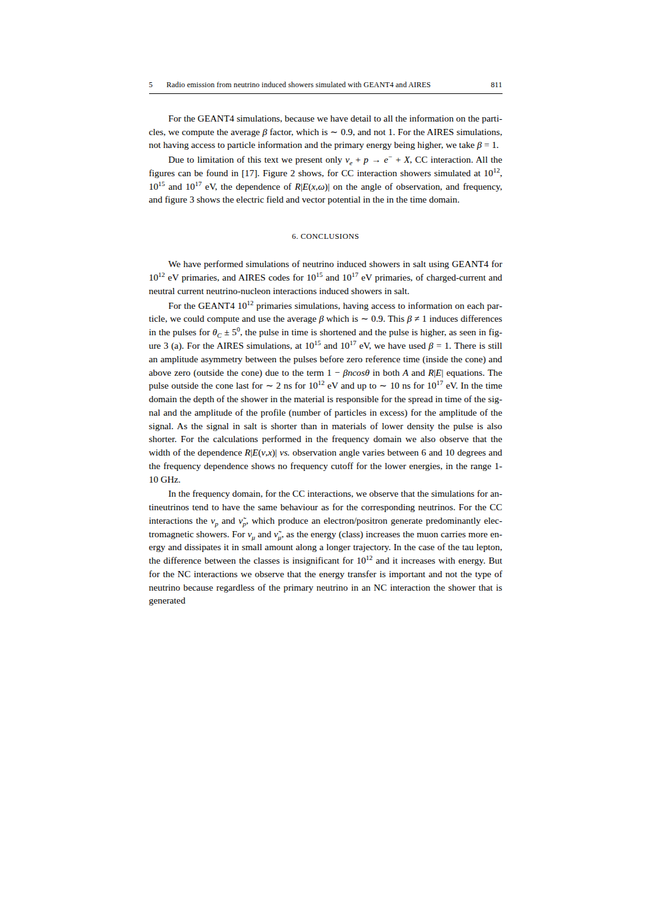5 Radio emission from neutrino induced showers simulated with GEANT4 and AIRES 811
For the GEANT4 simulations, because we have detail to all the information on the particles, we compute the average β factor, which is ∼ 0.9, and not 1. For the AIRES simulations, not having access to particle information and the primary energy being higher, we take β = 1.
Due to limitation of this text we present only νe + p → e− + X, CC interaction. All the figures can be found in [17]. Figure 2 shows, for CC interaction showers simulated at 1012, 1015 and 1017 eV, the dependence of R|E(x,ω)| on the angle of observation, and frequency, and figure 3 shows the electric field and vector potential in the in the time domain.
6. Conclusions
We have performed simulations of neutrino induced showers in salt using GEANT4 for 1012 eV primaries, and AIRES codes for 1015 and 1017 eV primaries, of charged-current and neutral current neutrino-nucleon interactions induced showers in salt.
For the GEANT4 1012 primaries simulations, having access to information on each particle, we could compute and use the average β which is ∼ 0.9. This β ≠ 1 induces differences in the pulses for θC ± 50, the pulse in time is shortened and the pulse is higher, as seen in figure 3 (a). For the AIRES simulations, at 1015 and 1017 eV, we have used β = 1. There is still an amplitude asymmetry between the pulses before zero reference time (inside the cone) and above zero (outside the cone) due to the term 1 − βncosθ in both A and R|E| equations. The pulse outside the cone last for ∼ 2 ns for 1012 eV and up to ∼ 10 ns for 1017 eV. In the time domain the depth of the shower in the material is responsible for the spread in time of the signal and the amplitude of the profile (number of particles in excess) for the amplitude of the signal. As the signal in salt is shorter than in materials of lower density the pulse is also shorter. For the calculations performed in the frequency domain we also observe that the width of the dependence R|E(ν,x)| vs. observation angle varies between 6 and 10 degrees and the frequency dependence shows no frequency cutoff for the lower energies, in the range 1-10 GHz.
In the frequency domain, for the CC interactions, we observe that the simulations for antineutrinos tend to have the same behaviour as for the corresponding neutrinos. For the CC interactions the νp and ν̃p, which produce an electron/positron generate predominantly electromagnetic showers. For νμ and ν̃μ, as the energy (class) increases the muon carries more energy and dissipates it in small amount along a longer trajectory. In the case of the tau lepton, the difference between the classes is insignificant for 1012 and it increases with energy. But for the NC interactions we observe that the energy transfer is important and not the type of neutrino because regardless of the primary neutrino in an NC interaction the shower that is generated